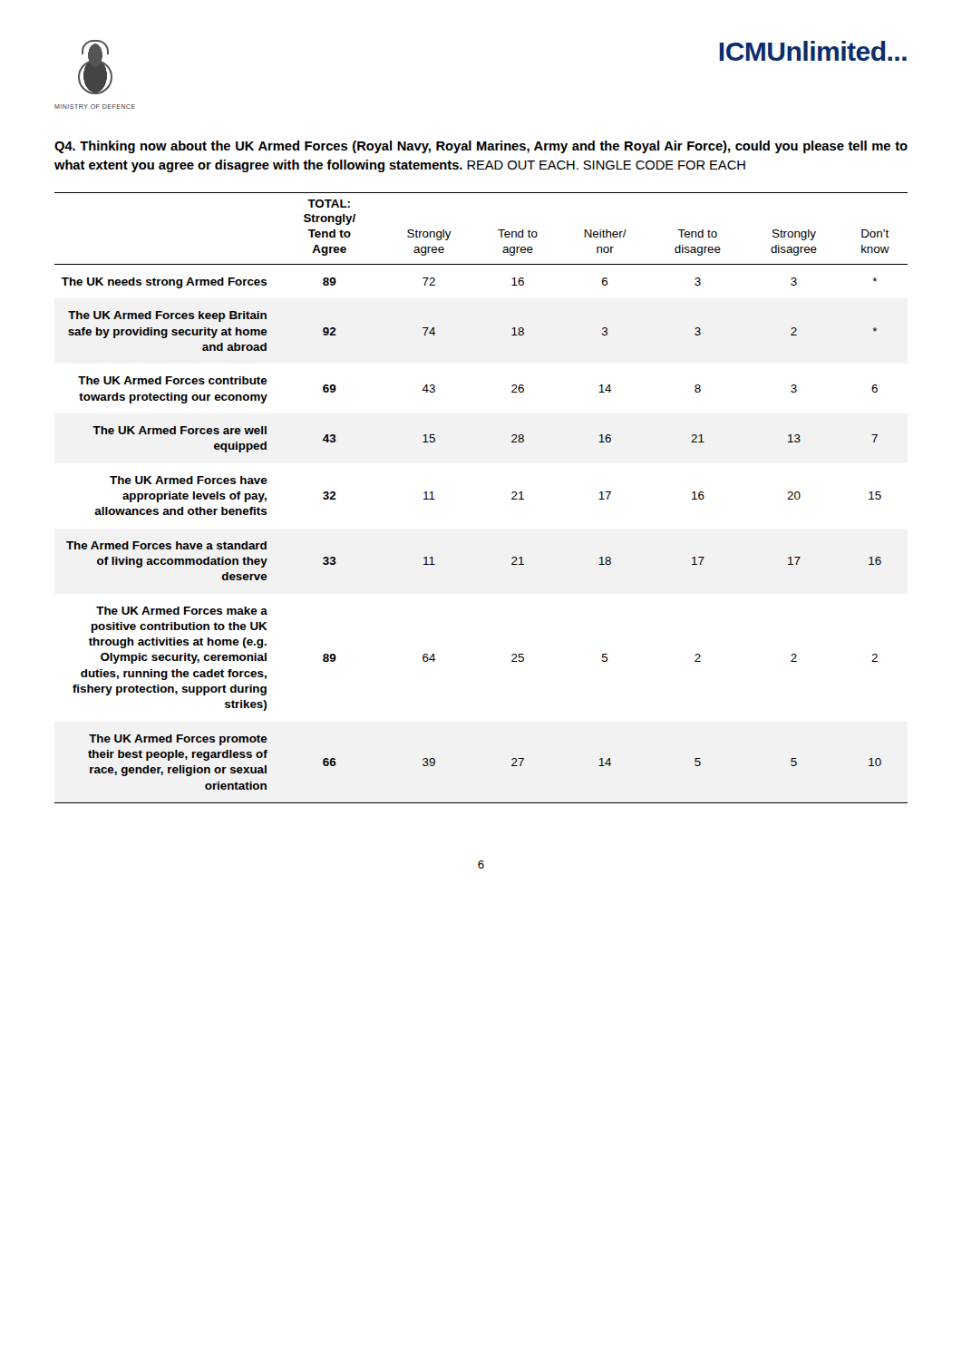MINISTRY OF DEFENCE
ICM Unlimited...
Q4. Thinking now about the UK Armed Forces (Royal Navy, Royal Marines, Army and the Royal Air Force), could you please tell me to what extent you agree or disagree with the following statements. READ OUT EACH. SINGLE CODE FOR EACH
| | TOTAL: Strongly/ Tend to Agree | Strongly agree | Tend to agree | Neither/ nor | Tend to disagree | Strongly disagree | Don’t know |
| --- | --- | --- | --- | --- | --- | --- | --- |
| The UK needs strong Armed Forces | 89 | 72 | 16 | 6 | 3 | 3 | * |
| The UK Armed Forces keep Britain safe by providing security at home and abroad | 92 | 74 | 18 | 3 | 3 | 2 | * |
| The UK Armed Forces contribute towards protecting our economy | 69 | 43 | 26 | 14 | 8 | 3 | 6 |
| The UK Armed Forces are well equipped | 43 | 15 | 28 | 16 | 21 | 13 | 7 |
| The UK Armed Forces have appropriate levels of pay, allowances and other benefits | 32 | 11 | 21 | 17 | 16 | 20 | 15 |
| The Armed Forces have a standard of living accommodation they deserve | 33 | 11 | 21 | 18 | 17 | 17 | 16 |
| The UK Armed Forces make a positive contribution to the UK through activities at home (e.g. Olympic security, ceremonial duties, running the cadet forces, fishery protection, support during strikes) | 89 | 64 | 25 | 5 | 2 | 2 | 2 |
| The UK Armed Forces promote their best people, regardless of race, gender, religion or sexual orientation | 66 | 39 | 27 | 14 | 5 | 5 | 10 |
6